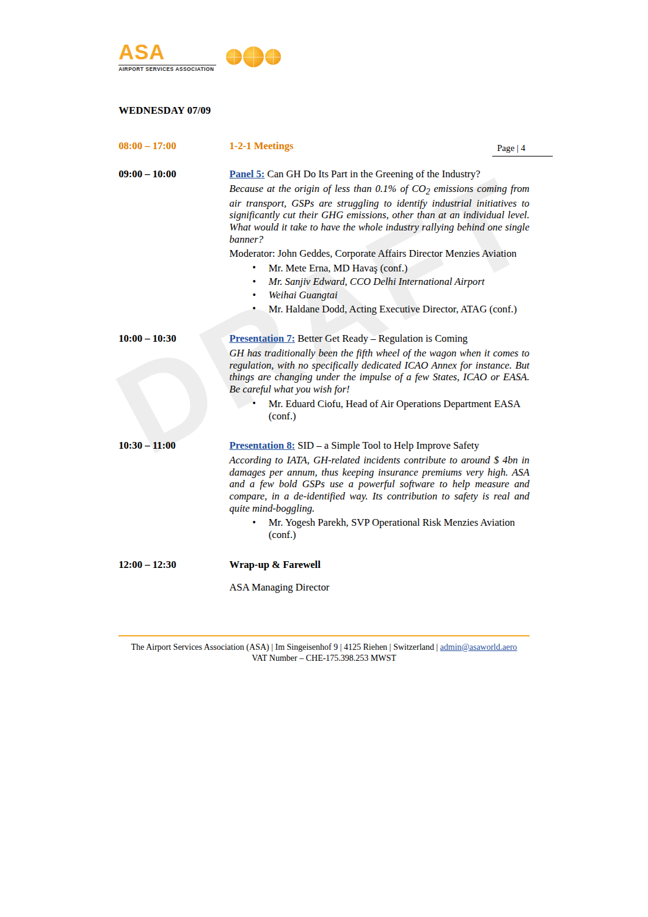DRAFT
ASA
AIRPORT SERVICES ASSOCIATION
Page | 4
WEDNESDAY 07/09
08:00 – 17:00
1-2-1 Meetings
09:00 – 10:00
Panel 5: Can GH Do Its Part in the Greening of the Industry?
Because at the origin of less than 0.1% of CO2 emissions coming from air transport, GSPs are struggling to identify industrial initiatives to significantly cut their GHG emissions, other than at an individual level. What would it take to have the whole industry rallying behind one single banner?
Moderator: John Geddes, Corporate Affairs Director Menzies Aviation
Mr. Mete Erna, MD Havaş (conf.)
Mr. Sanjiv Edward, CCO Delhi International Airport
Weihai Guangtai
Mr. Haldane Dodd, Acting Executive Director, ATAG (conf.)
10:00 – 10:30
Presentation 7: Better Get Ready – Regulation is Coming
GH has traditionally been the fifth wheel of the wagon when it comes to regulation, with no specifically dedicated ICAO Annex for instance. But things are changing under the impulse of a few States, ICAO or EASA. Be careful what you wish for!
Mr. Eduard Ciofu, Head of Air Operations Department EASA (conf.)
10:30 – 11:00
Presentation 8: SID – a Simple Tool to Help Improve Safety
According to IATA, GH-related incidents contribute to around $ 4bn in damages per annum, thus keeping insurance premiums very high. ASA and a few bold GSPs use a powerful software to help measure and compare, in a de-identified way. Its contribution to safety is real and quite mind-boggling.
Mr. Yogesh Parekh, SVP Operational Risk Menzies Aviation (conf.)
12:00 – 12:30
Wrap-up & Farewell
ASA Managing Director
The Airport Services Association (ASA) | Im Singeisenhof 9 | 4125 Riehen | Switzerland | admin@asaworld.aero
VAT Number – CHE-175.398.253 MWST